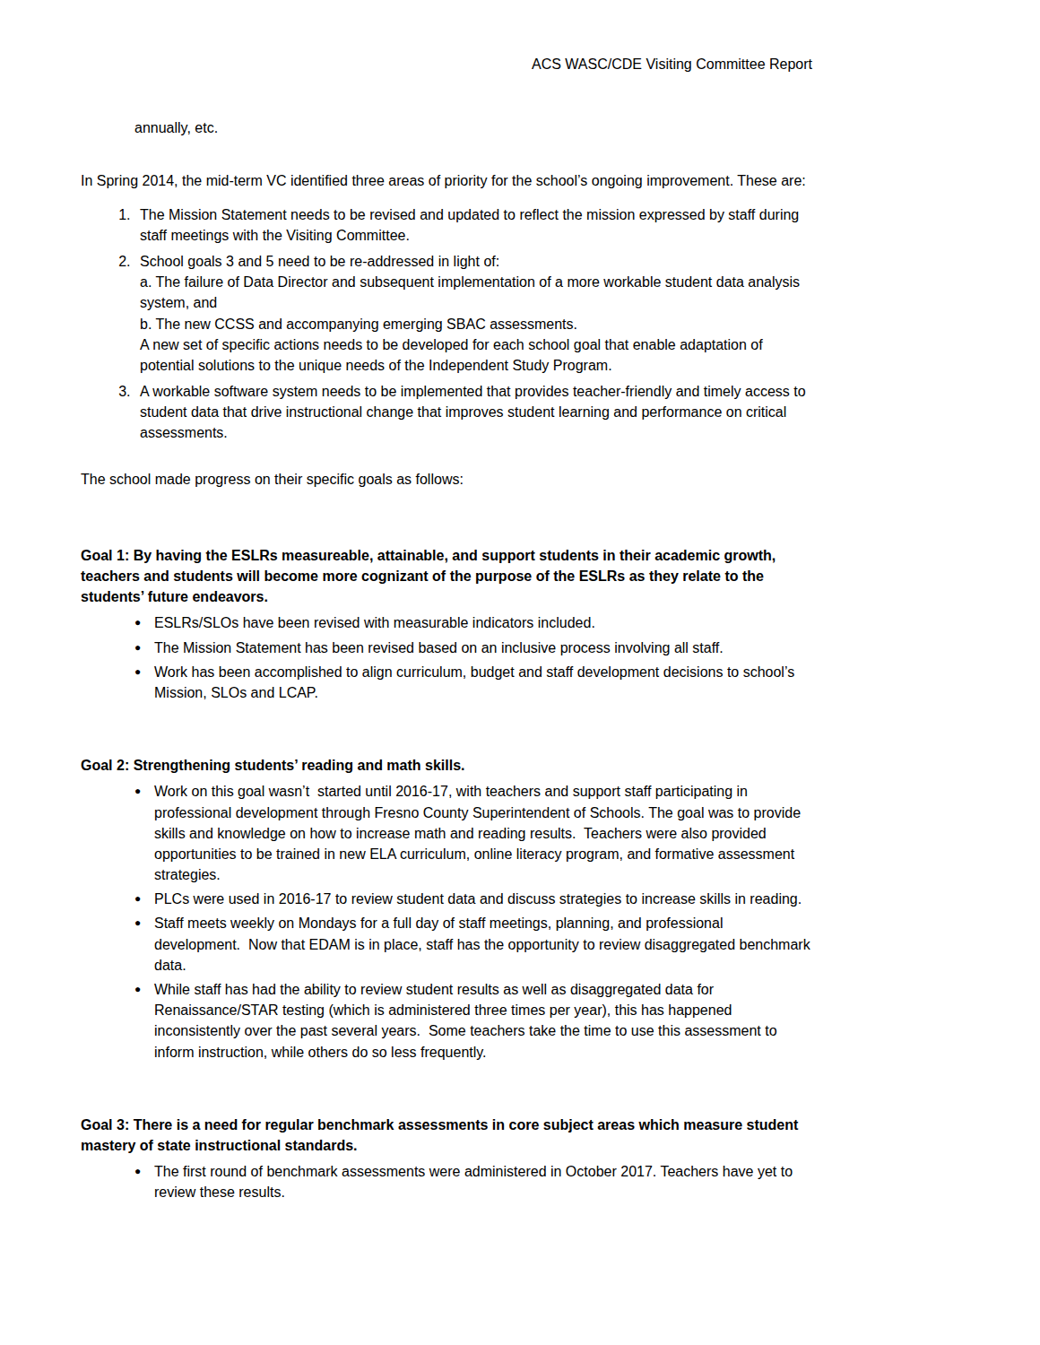ACS WASC/CDE Visiting Committee Report
annually, etc.
In Spring 2014, the mid-term VC identified three areas of priority for the school’s ongoing improvement. These are:
The Mission Statement needs to be revised and updated to reflect the mission expressed by staff during staff meetings with the Visiting Committee.
School goals 3 and 5 need to be re-addressed in light of: a. The failure of Data Director and subsequent implementation of a more workable student data analysis system, and b. The new CCSS and accompanying emerging SBAC assessments. A new set of specific actions needs to be developed for each school goal that enable adaptation of potential solutions to the unique needs of the Independent Study Program.
A workable software system needs to be implemented that provides teacher-friendly and timely access to student data that drive instructional change that improves student learning and performance on critical assessments.
The school made progress on their specific goals as follows:
Goal 1: By having the ESLRs measureable, attainable, and support students in their academic growth, teachers and students will become more cognizant of the purpose of the ESLRs as they relate to the students’ future endeavors.
ESLRs/SLOs have been revised with measurable indicators included.
The Mission Statement has been revised based on an inclusive process involving all staff.
Work has been accomplished to align curriculum, budget and staff development decisions to school’s Mission, SLOs and LCAP.
Goal 2: Strengthening students’ reading and math skills.
Work on this goal wasn’t started until 2016-17, with teachers and support staff participating in professional development through Fresno County Superintendent of Schools. The goal was to provide skills and knowledge on how to increase math and reading results. Teachers were also provided opportunities to be trained in new ELA curriculum, online literacy program, and formative assessment strategies.
PLCs were used in 2016-17 to review student data and discuss strategies to increase skills in reading.
Staff meets weekly on Mondays for a full day of staff meetings, planning, and professional development. Now that EDAM is in place, staff has the opportunity to review disaggregated benchmark data.
While staff has had the ability to review student results as well as disaggregated data for Renaissance/STAR testing (which is administered three times per year), this has happened inconsistently over the past several years. Some teachers take the time to use this assessment to inform instruction, while others do so less frequently.
Goal 3: There is a need for regular benchmark assessments in core subject areas which measure student mastery of state instructional standards.
The first round of benchmark assessments were administered in October 2017. Teachers have yet to review these results.